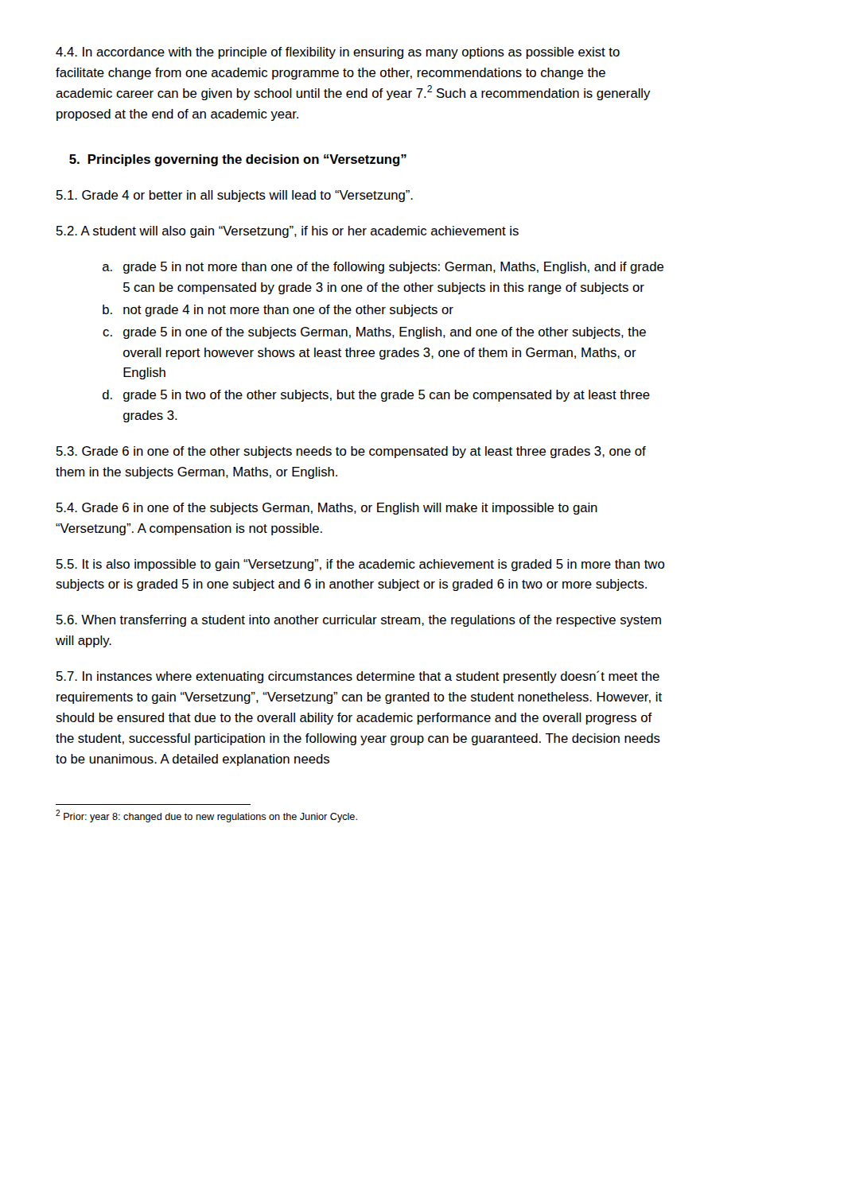4.4. In accordance with the principle of flexibility in ensuring as many options as possible exist to facilitate change from one academic programme to the other, recommendations to change the academic career can be given by school until the end of year 7.2 Such a recommendation is generally proposed at the end of an academic year.
5. Principles governing the decision on “Versetzung”
5.1. Grade 4 or better in all subjects will lead to “Versetzung”.
5.2. A student will also gain “Versetzung”, if his or her academic achievement is
grade 5 in not more than one of the following subjects: German, Maths, English, and if grade 5 can be compensated by grade 3 in one of the other subjects in this range of subjects or
not grade 4 in not more than one of the other subjects or
grade 5 in one of the subjects German, Maths, English, and one of the other subjects, the overall report however shows at least three grades 3, one of them in German, Maths, or English
grade 5 in two of the other subjects, but the grade 5 can be compensated by at least three grades 3.
5.3. Grade 6 in one of the other subjects needs to be compensated by at least three grades 3, one of them in the subjects German, Maths, or English.
5.4. Grade 6 in one of the subjects German, Maths, or English will make it impossible to gain “Versetzung”. A compensation is not possible.
5.5. It is also impossible to gain “Versetzung”, if the academic achievement is graded 5 in more than two subjects or is graded 5 in one subject and 6 in another subject or is graded 6 in two or more subjects.
5.6. When transferring a student into another curricular stream, the regulations of the respective system will apply.
5.7. In instances where extenuating circumstances determine that a student presently doesn´t meet the requirements to gain “Versetzung”, “Versetzung” can be granted to the student nonetheless. However, it should be ensured that due to the overall ability for academic performance and the overall progress of the student, successful participation in the following year group can be guaranteed. The decision needs to be unanimous. A detailed explanation needs
2 Prior: year 8: changed due to new regulations on the Junior Cycle.